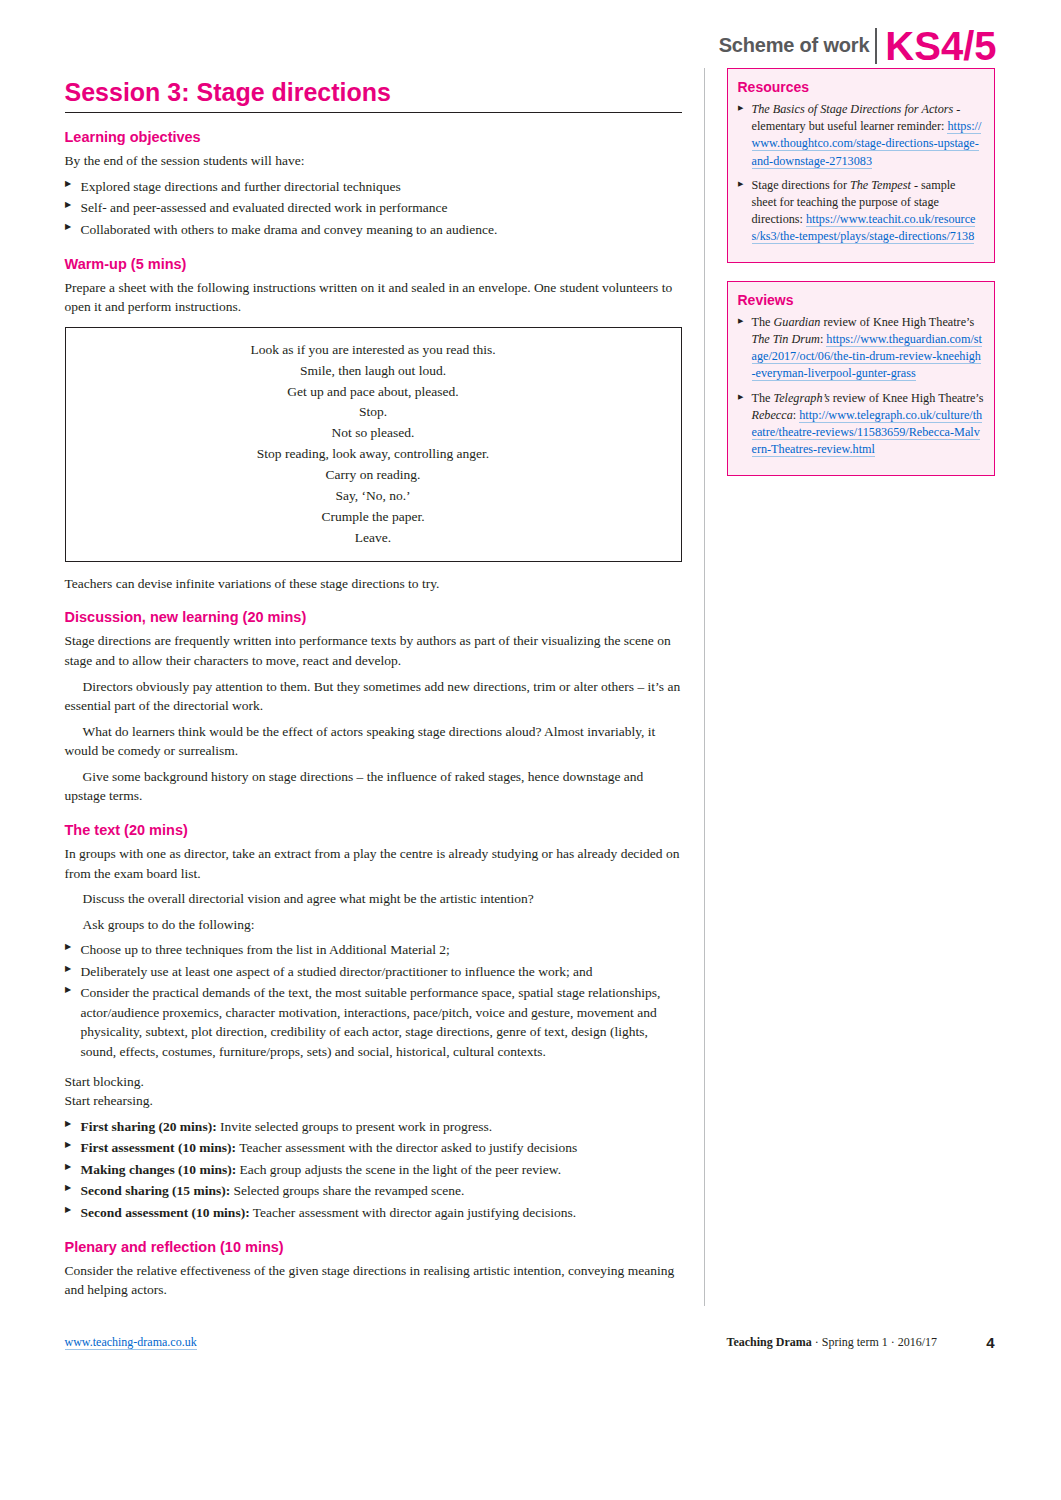Scheme of work
KS4/5
Session 3: Stage directions
Learning objectives
By the end of the session students will have:
Explored stage directions and further directorial techniques
Self- and peer-assessed and evaluated directed work in performance
Collaborated with others to make drama and convey meaning to an audience.
Warm-up (5 mins)
Prepare a sheet with the following instructions written on it and sealed in an envelope. One student volunteers to open it and perform instructions.
Look as if you are interested as you read this.
Smile, then laugh out loud.
Get up and pace about, pleased.
Stop.
Not so pleased.
Stop reading, look away, controlling anger.
Carry on reading.
Say, ‘No, no.’
Crumple the paper.
Leave.
Teachers can devise infinite variations of these stage directions to try.
Discussion, new learning (20 mins)
Stage directions are frequently written into performance texts by authors as part of their visualizing the scene on stage and to allow their characters to move, react and develop.
Directors obviously pay attention to them. But they sometimes add new directions, trim or alter others – it’s an essential part of the directorial work.
What do learners think would be the effect of actors speaking stage directions aloud? Almost invariably, it would be comedy or surrealism.
Give some background history on stage directions – the influence of raked stages, hence downstage and upstage terms.
The text (20 mins)
In groups with one as director, take an extract from a play the centre is already studying or has already decided on from the exam board list.
Discuss the overall directorial vision and agree what might be the artistic intention?
Ask groups to do the following:
Choose up to three techniques from the list in Additional Material 2;
Deliberately use at least one aspect of a studied director/practitioner to influence the work; and
Consider the practical demands of the text, the most suitable performance space, spatial stage relationships, actor/audience proxemics, character motivation, interactions, pace/pitch, voice and gesture, movement and physicality, subtext, plot direction, credibility of each actor, stage directions, genre of text, design (lights, sound, effects, costumes, furniture/props, sets) and social, historical, cultural contexts.
Start blocking.
Start rehearsing.
First sharing (20 mins): Invite selected groups to present work in progress.
First assessment (10 mins): Teacher assessment with the director asked to justify decisions
Making changes (10 mins): Each group adjusts the scene in the light of the peer review.
Second sharing (15 mins): Selected groups share the revamped scene.
Second assessment (10 mins): Teacher assessment with director again justifying decisions.
Plenary and reflection (10 mins)
Consider the relative effectiveness of the given stage directions in realising artistic intention, conveying meaning and helping actors.
Resources
The Basics of Stage Directions for Actors - elementary but useful learner reminder: https://www.thoughtco.com/stage-directions-upstage-and-downstage-2713083
Stage directions for The Tempest - sample sheet for teaching the purpose of stage directions: https://www.teachit.co.uk/resources/ks3/the-tempest/plays/stage-directions/7138
Reviews
The Guardian review of Knee High Theatre’s The Tin Drum: https://www.theguardian.com/stage/2017/oct/06/the-tin-drum-review-kneehigh-everyman-liverpool-gunter-grass
The Telegraph’s review of Knee High Theatre’s Rebecca: http://www.telegraph.co.uk/culture/theatre/theatre-reviews/11583659/Rebecca-Malvern-Theatres-review.html
www.teaching-drama.co.uk
Teaching Drama · Spring term 1 · 2016/17 4